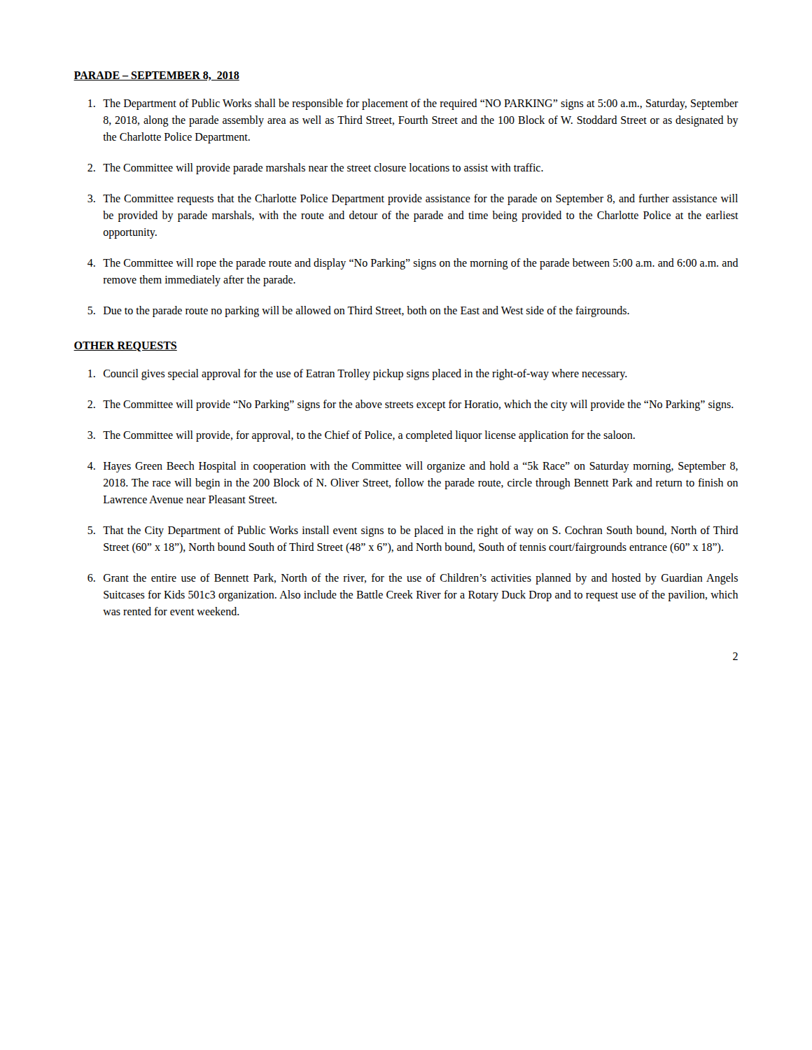PARADE – SEPTEMBER 8, 2018
The Department of Public Works shall be responsible for placement of the required “NO PARKING” signs at 5:00 a.m., Saturday, September 8, 2018, along the parade assembly area as well as Third Street, Fourth Street and the 100 Block of W. Stoddard Street or as designated by the Charlotte Police Department.
The Committee will provide parade marshals near the street closure locations to assist with traffic.
The Committee requests that the Charlotte Police Department provide assistance for the parade on September 8, and further assistance will be provided by parade marshals, with the route and detour of the parade and time being provided to the Charlotte Police at the earliest opportunity.
The Committee will rope the parade route and display “No Parking” signs on the morning of the parade between 5:00 a.m. and 6:00 a.m. and remove them immediately after the parade.
Due to the parade route no parking will be allowed on Third Street, both on the East and West side of the fairgrounds.
OTHER REQUESTS
Council gives special approval for the use of Eatran Trolley pickup signs placed in the right-of-way where necessary.
The Committee will provide “No Parking” signs for the above streets except for Horatio, which the city will provide the “No Parking” signs.
The Committee will provide, for approval, to the Chief of Police, a completed liquor license application for the saloon.
Hayes Green Beech Hospital in cooperation with the Committee will organize and hold a “5k Race” on Saturday morning, September 8, 2018. The race will begin in the 200 Block of N. Oliver Street, follow the parade route, circle through Bennett Park and return to finish on Lawrence Avenue near Pleasant Street.
That the City Department of Public Works install event signs to be placed in the right of way on S. Cochran South bound, North of Third Street (60” x 18”), North bound South of Third Street (48” x 6”), and North bound, South of tennis court/fairgrounds entrance (60” x 18”).
Grant the entire use of Bennett Park, North of the river, for the use of Children’s activities planned by and hosted by Guardian Angels Suitcases for Kids 501c3 organization. Also include the Battle Creek River for a Rotary Duck Drop and to request use of the pavilion, which was rented for event weekend.
2